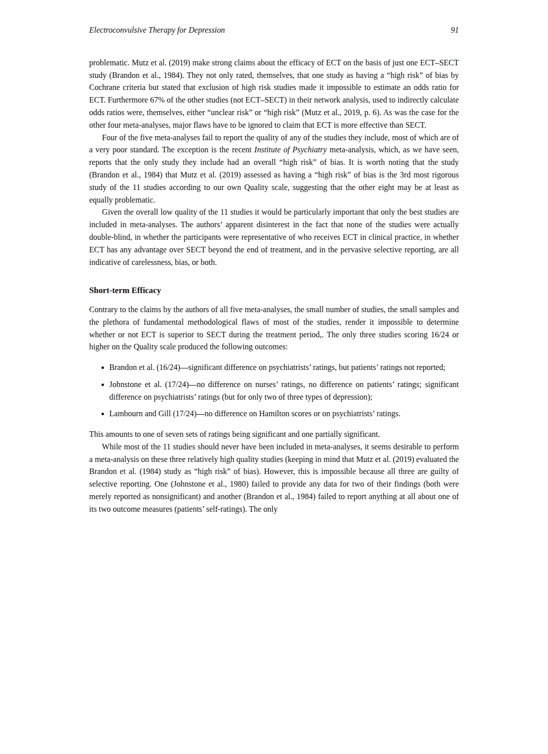Electroconvulsive Therapy for Depression 91
problematic. Mutz et al. (2019) make strong claims about the efficacy of ECT on the basis of just one ECT–SECT study (Brandon et al., 1984). They not only rated, themselves, that one study as having a “high risk” of bias by Cochrane criteria but stated that exclusion of high risk studies made it impossible to estimate an odds ratio for ECT. Furthermore 67% of the other studies (not ECT–SECT) in their network analysis, used to indirectly calculate odds ratios were, themselves, either “unclear risk” or “high risk” (Mutz et al., 2019, p. 6). As was the case for the other four meta-analyses, major flaws have to be ignored to claim that ECT is more effective than SECT.
Four of the five meta-analyses fail to report the quality of any of the studies they include, most of which are of a very poor standard. The exception is the recent Institute of Psychiatry meta-analysis, which, as we have seen, reports that the only study they include had an overall “high risk” of bias. It is worth noting that the study (Brandon et al., 1984) that Mutz et al. (2019) assessed as having a “high risk” of bias is the 3rd most rigorous study of the 11 studies according to our own Quality scale, suggesting that the other eight may be at least as equally problematic.
Given the overall low quality of the 11 studies it would be particularly important that only the best studies are included in meta-analyses. The authors’ apparent disinterest in the fact that none of the studies were actually double-blind, in whether the participants were representative of who receives ECT in clinical practice, in whether ECT has any advantage over SECT beyond the end of treatment, and in the pervasive selective reporting, are all indicative of carelessness, bias, or both.
Short-term Efficacy
Contrary to the claims by the authors of all five meta-analyses, the small number of studies, the small samples and the plethora of fundamental methodological flaws of most of the studies, render it impossible to determine whether or not ECT is superior to SECT during the treatment period,. The only three studies scoring 16/24 or higher on the Quality scale produced the following outcomes:
Brandon et al. (16/24)—significant difference on psychiatrists’ ratings, but patients’ ratings not reported;
Johnstone et al. (17/24)—no difference on nurses’ ratings, no difference on patients’ ratings; significant difference on psychiatrists’ ratings (but for only two of three types of depression);
Lambourn and Gill (17/24)—no difference on Hamilton scores or on psychiatrists’ ratings.
This amounts to one of seven sets of ratings being significant and one partially significant.
While most of the 11 studies should never have been included in meta-analyses, it seems desirable to perform a meta-analysis on these three relatively high quality studies (keeping in mind that Mutz et al. (2019) evaluated the Brandon et al. (1984) study as “high risk” of bias). However, this is impossible because all three are guilty of selective reporting. One (Johnstone et al., 1980) failed to provide any data for two of their findings (both were merely reported as nonsignificant) and another (Brandon et al., 1984) failed to report anything at all about one of its two outcome measures (patients’ self-ratings). The only